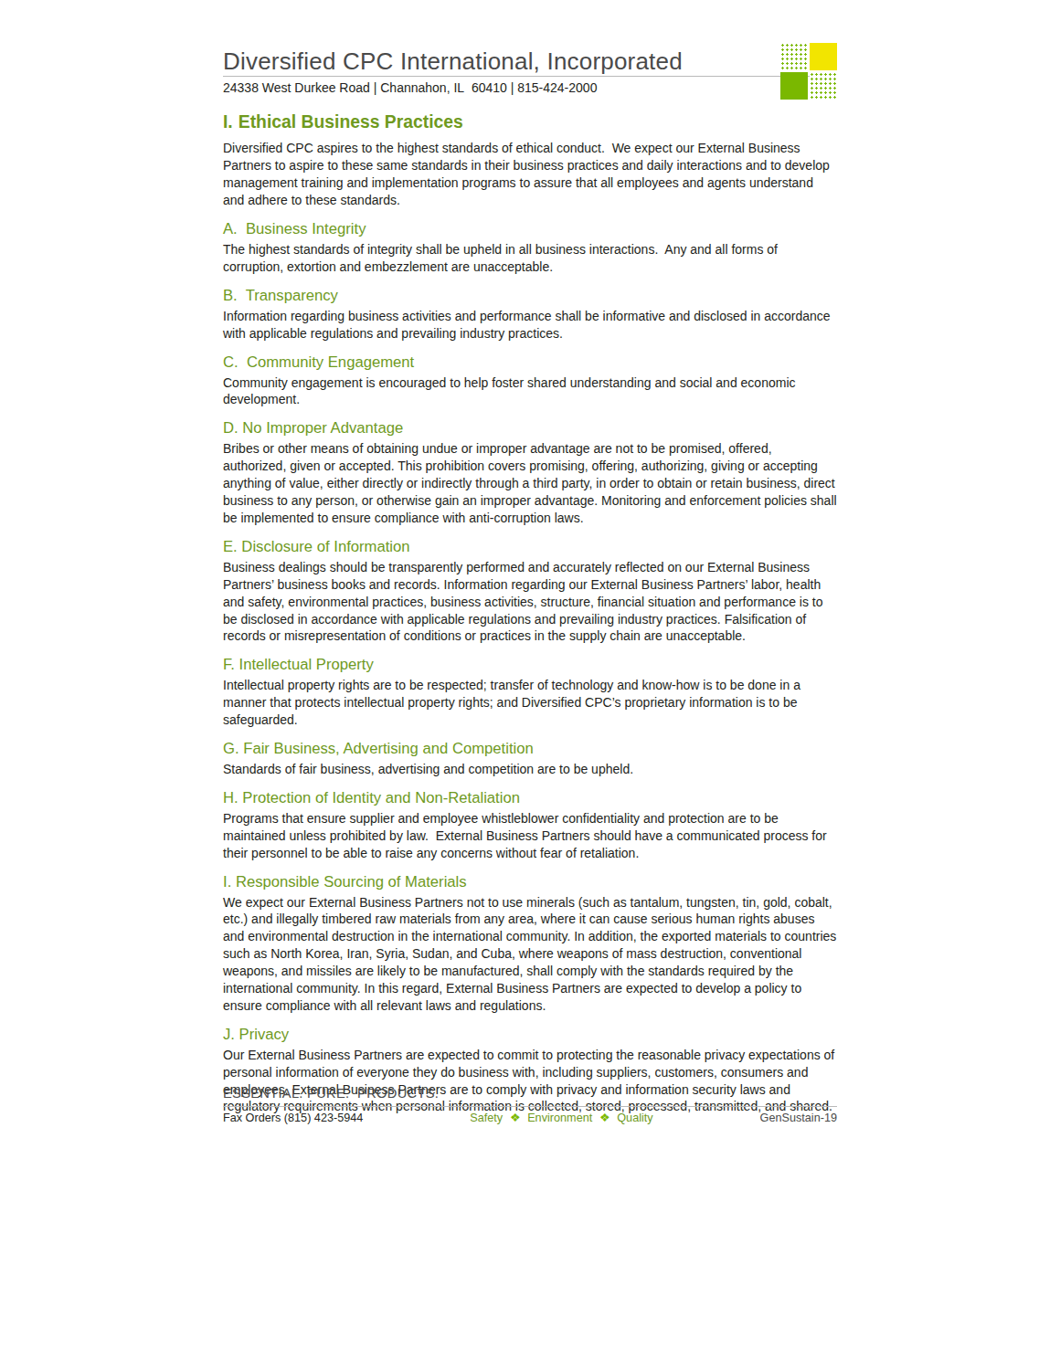Diversified CPC International, Incorporated
24338 West Durkee Road | Channahon, IL 60410 | 815-424-2000
I. Ethical Business Practices
Diversified CPC aspires to the highest standards of ethical conduct. We expect our External Business Partners to aspire to these same standards in their business practices and daily interactions and to develop management training and implementation programs to assure that all employees and agents understand and adhere to these standards.
A. Business Integrity
The highest standards of integrity shall be upheld in all business interactions. Any and all forms of corruption, extortion and embezzlement are unacceptable.
B. Transparency
Information regarding business activities and performance shall be informative and disclosed in accordance with applicable regulations and prevailing industry practices.
C. Community Engagement
Community engagement is encouraged to help foster shared understanding and social and economic development.
D. No Improper Advantage
Bribes or other means of obtaining undue or improper advantage are not to be promised, offered, authorized, given or accepted. This prohibition covers promising, offering, authorizing, giving or accepting anything of value, either directly or indirectly through a third party, in order to obtain or retain business, direct business to any person, or otherwise gain an improper advantage. Monitoring and enforcement policies shall be implemented to ensure compliance with anti-corruption laws.
E. Disclosure of Information
Business dealings should be transparently performed and accurately reflected on our External Business Partners’ business books and records. Information regarding our External Business Partners’ labor, health and safety, environmental practices, business activities, structure, financial situation and performance is to be disclosed in accordance with applicable regulations and prevailing industry practices. Falsification of records or misrepresentation of conditions or practices in the supply chain are unacceptable.
F. Intellectual Property
Intellectual property rights are to be respected; transfer of technology and know-how is to be done in a manner that protects intellectual property rights; and Diversified CPC’s proprietary information is to be safeguarded.
G. Fair Business, Advertising and Competition
Standards of fair business, advertising and competition are to be upheld.
H. Protection of Identity and Non-Retaliation
Programs that ensure supplier and employee whistleblower confidentiality and protection are to be maintained unless prohibited by law. External Business Partners should have a communicated process for their personnel to be able to raise any concerns without fear of retaliation.
I. Responsible Sourcing of Materials
We expect our External Business Partners not to use minerals (such as tantalum, tungsten, tin, gold, cobalt, etc.) and illegally timbered raw materials from any area, where it can cause serious human rights abuses and environmental destruction in the international community. In addition, the exported materials to countries such as North Korea, Iran, Syria, Sudan, and Cuba, where weapons of mass destruction, conventional weapons, and missiles are likely to be manufactured, shall comply with the standards required by the international community. In this regard, External Business Partners are expected to develop a policy to ensure compliance with all relevant laws and regulations.
J. Privacy
Our External Business Partners are expected to commit to protecting the reasonable privacy expectations of personal information of everyone they do business with, including suppliers, customers, consumers and employees. External Business Partners are to comply with privacy and information security laws and regulatory requirements when personal information is collected, stored, processed, transmitted, and shared.
ESSENTIAL. PURE. PRODUCTS.
Fax Orders (815) 423-5944 Safety ❖ Environment ❖ Quality GenSustain-19